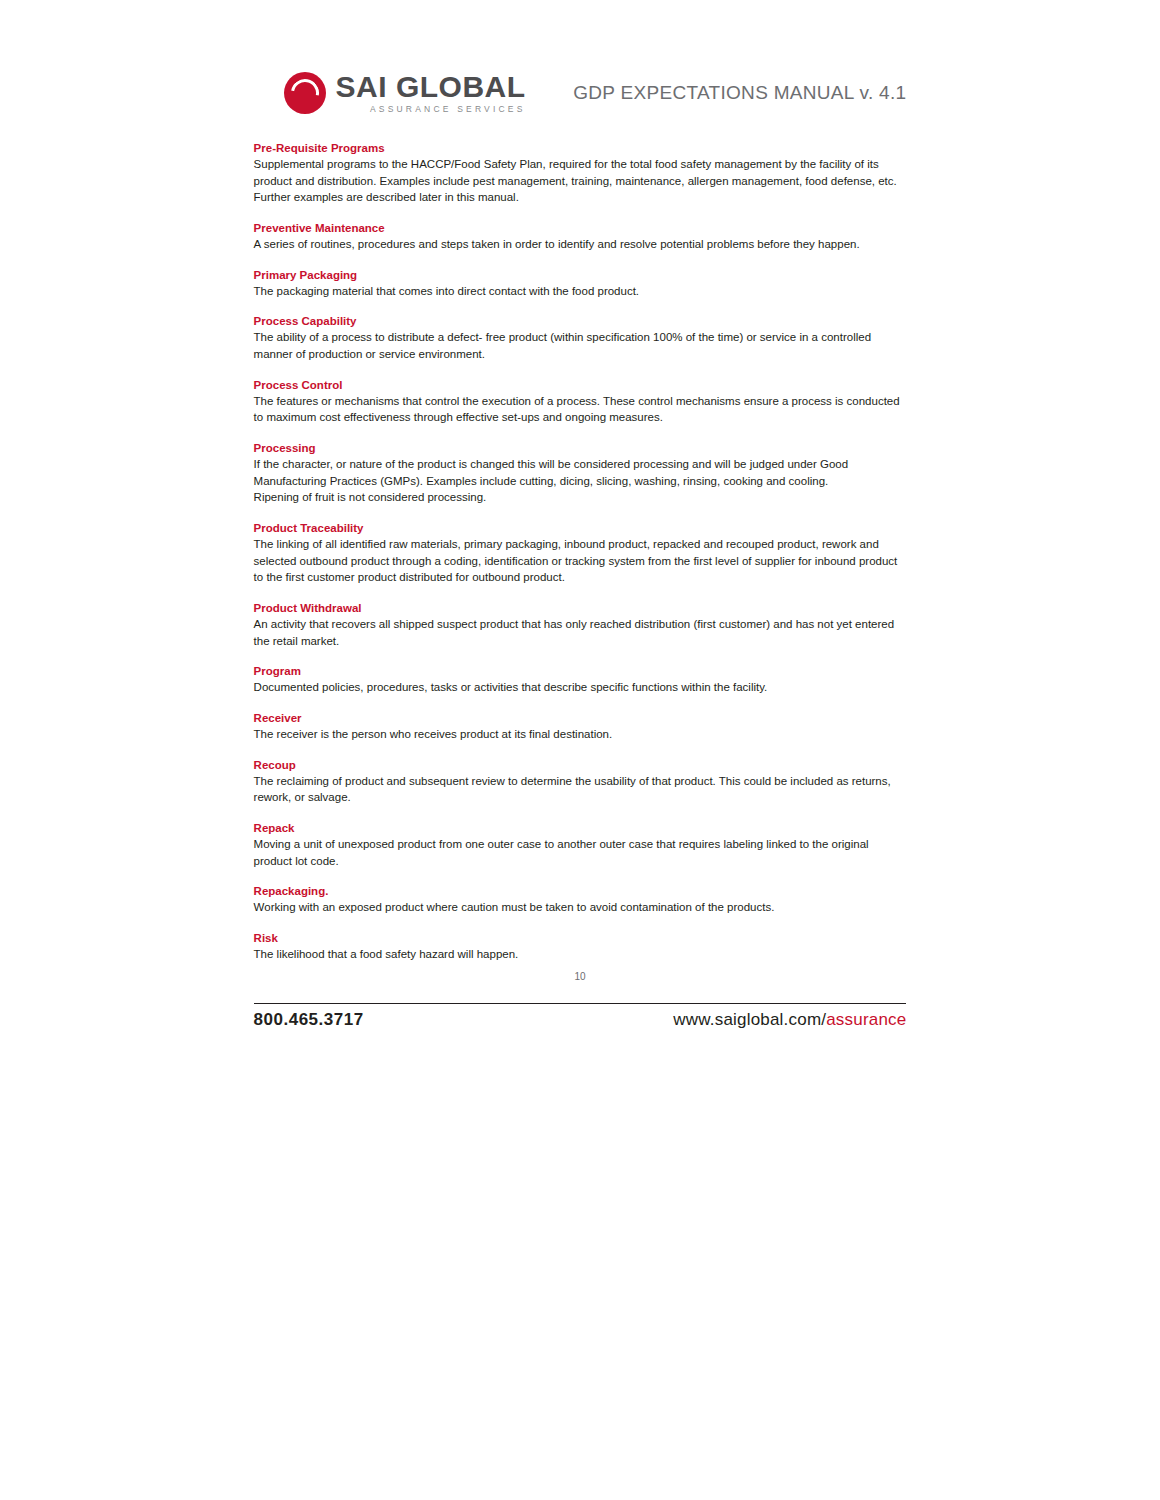SAI GLOBAL
ASSURANCE SERVICES
GDP EXPECTATIONS MANUAL v. 4.1
Pre-Requisite Programs
Supplemental programs to the HACCP/Food Safety Plan, required for the total food safety management by the facility of its product and distribution. Examples include pest management, training, maintenance, allergen management, food defense, etc. Further examples are described later in this manual.
Preventive Maintenance
A series of routines, procedures and steps taken in order to identify and resolve potential problems before they happen.
Primary Packaging
The packaging material that comes into direct contact with the food product.
Process Capability
The ability of a process to distribute a defect- free product (within specification 100% of the time) or service in a controlled manner of production or service environment.
Process Control
The features or mechanisms that control the execution of a process. These control mechanisms ensure a process is conducted to maximum cost effectiveness through effective set-ups and ongoing measures.
Processing
If the character, or nature of the product is changed this will be considered processing and will be judged under Good Manufacturing Practices (GMPs). Examples include cutting, dicing, slicing, washing, rinsing, cooking and cooling.
Ripening of fruit is not considered processing.
Product Traceability
The linking of all identified raw materials, primary packaging, inbound product, repacked and recouped product, rework and selected outbound product through a coding, identification or tracking system from the first level of supplier for inbound product to the first customer product distributed for outbound product.
Product Withdrawal
An activity that recovers all shipped suspect product that has only reached distribution (first customer) and has not yet entered the retail market.
Program
Documented policies, procedures, tasks or activities that describe specific functions within the facility.
Receiver
The receiver is the person who receives product at its final destination.
Recoup
The reclaiming of product and subsequent review to determine the usability of that product. This could be included as returns, rework, or salvage.
Repack
Moving a unit of unexposed product from one outer case to another outer case that requires labeling linked to the original product lot code.
Repackaging.
Working with an exposed product where caution must be taken to avoid contamination of the products.
Risk
The likelihood that a food safety hazard will happen.
800.465.3717 10 www.saiglobal.com/assurance